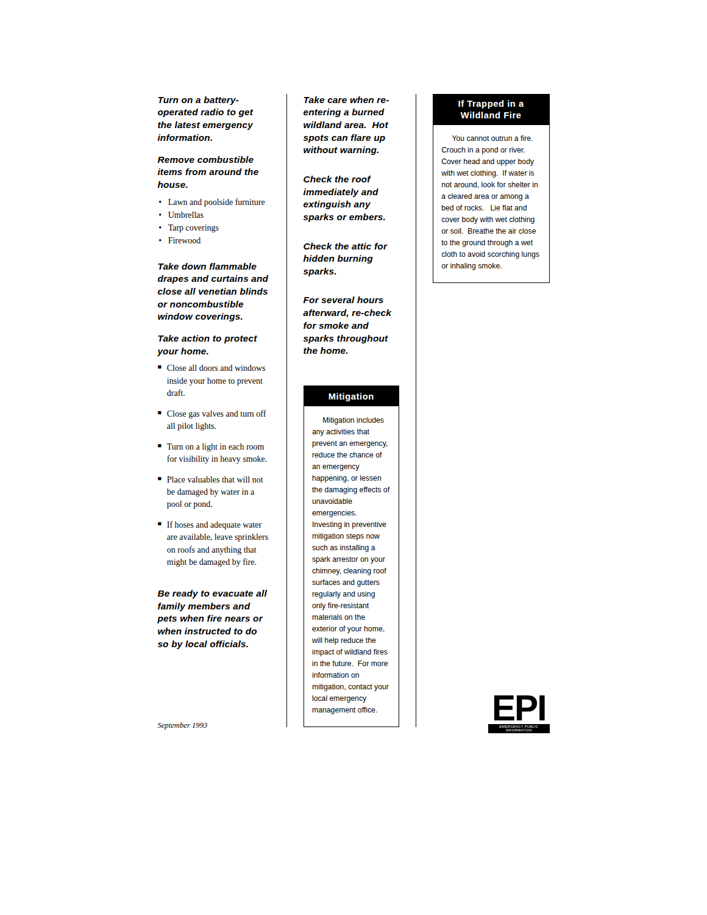Turn on a battery-operated radio to get the latest emergency information.
Remove combustible items from around the house.
Lawn and poolside furniture
Umbrellas
Tarp coverings
Firewood
Take down flammable drapes and curtains and close all venetian blinds or noncombustible window coverings.
Take action to protect your home.
Close all doors and windows inside your home to prevent draft.
Close gas valves and turn off all pilot lights.
Turn on a light in each room for visibility in heavy smoke.
Place valuables that will not be damaged by water in a pool or pond.
If hoses and adequate water are available, leave sprinklers on roofs and anything that might be damaged by fire.
Be ready to evacuate all family members and pets when fire nears or when instructed to do so by local officials.
Take care when re-entering a burned wildland area. Hot spots can flare up without warning.
Check the roof immediately and extinguish any sparks or embers.
Check the attic for hidden burning sparks.
For several hours afterward, re-check for smoke and sparks throughout the home.
Mitigation
Mitigation includes any activities that prevent an emergency, reduce the chance of an emergency happening, or lessen the damaging effects of unavoidable emergencies. Investing in preventive mitigation steps now such as installing a spark arrestor on your chimney, cleaning roof surfaces and gutters regularly and using only fire-resistant materials on the exterior of your home, will help reduce the impact of wildland fires in the future. For more information on mitigation, contact your local emergency management office.
If Trapped in a
Wildland Fire
You cannot outrun a fire. Crouch in a pond or river. Cover head and upper body with wet clothing. If water is not around, look for shelter in a cleared area or among a bed of rocks. Lie flat and cover body with wet clothing or soil. Breathe the air close to the ground through a wet cloth to avoid scorching lungs or inhaling smoke.
September 1993
EPI
EMERGENCY PUBLIC INFORMATION